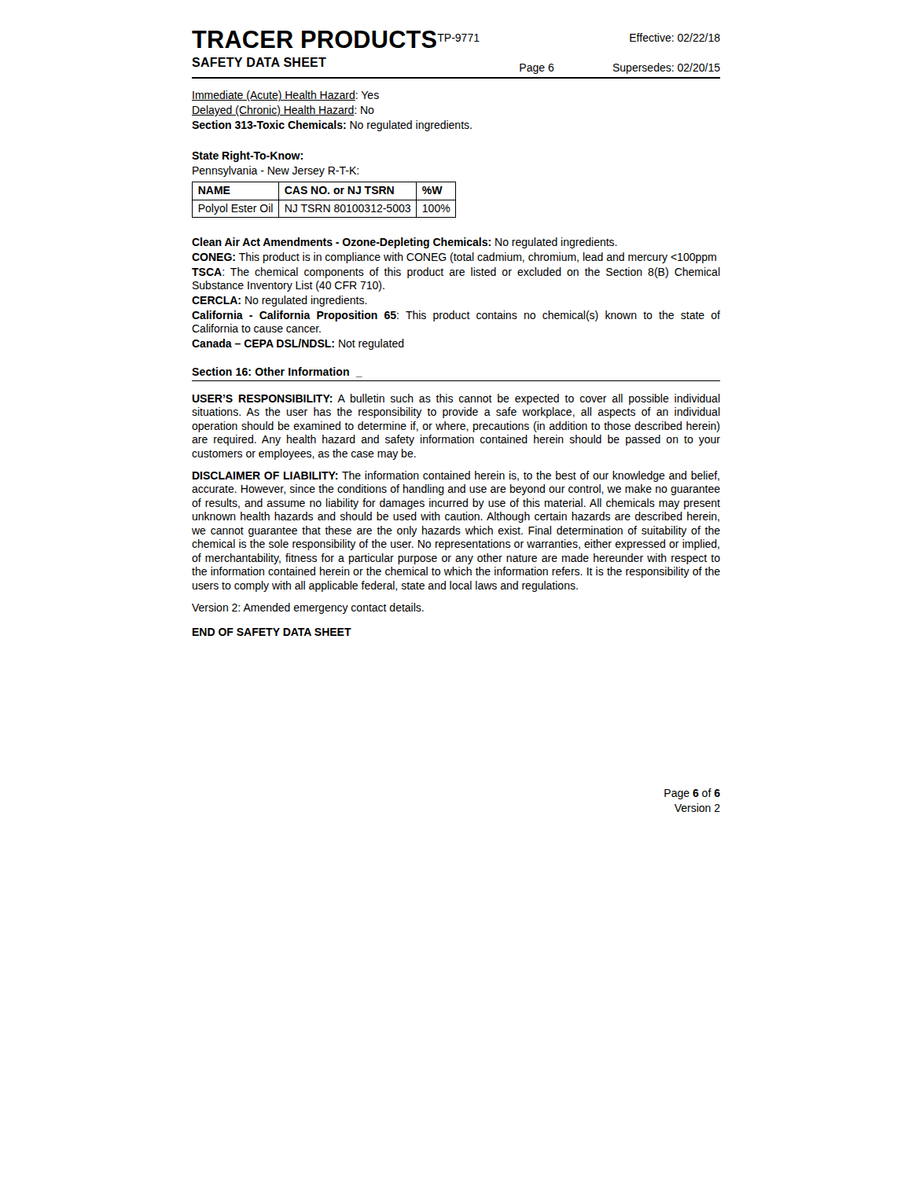| TRACER PRODUCTS | TP-9771 | Effective: 02/22/18 |
| SAFETY DATA SHEET | Page 6 | Supersedes: 02/20/15 |
Immediate (Acute) Health Hazard: Yes
Delayed (Chronic) Health Hazard: No
Section 313-Toxic Chemicals: No regulated ingredients.
State Right-To-Know:
Pennsylvania - New Jersey R-T-K:
| NAME | CAS NO. or NJ TSRN | %W |
| --- | --- | --- |
| Polyol Ester Oil | NJ TSRN 80100312-5003 | 100% |
Clean Air Act Amendments - Ozone-Depleting Chemicals: No regulated ingredients.
CONEG: This product is in compliance with CONEG (total cadmium, chromium, lead and mercury <100ppm
TSCA: The chemical components of this product are listed or excluded on the Section 8(B) Chemical Substance Inventory List (40 CFR 710).
CERCLA: No regulated ingredients.
California - California Proposition 65: This product contains no chemical(s) known to the state of California to cause cancer.
Canada – CEPA DSL/NDSL: Not regulated
Section 16: Other Information _
USER’S RESPONSIBILITY: A bulletin such as this cannot be expected to cover all possible individual situations. As the user has the responsibility to provide a safe workplace, all aspects of an individual operation should be examined to determine if, or where, precautions (in addition to those described herein) are required. Any health hazard and safety information contained herein should be passed on to your customers or employees, as the case may be.
DISCLAIMER OF LIABILITY: The information contained herein is, to the best of our knowledge and belief, accurate. However, since the conditions of handling and use are beyond our control, we make no guarantee of results, and assume no liability for damages incurred by use of this material. All chemicals may present unknown health hazards and should be used with caution. Although certain hazards are described herein, we cannot guarantee that these are the only hazards which exist. Final determination of suitability of the chemical is the sole responsibility of the user. No representations or warranties, either expressed or implied, of merchantability, fitness for a particular purpose or any other nature are made hereunder with respect to the information contained herein or the chemical to which the information refers. It is the responsibility of the users to comply with all applicable federal, state and local laws and regulations.
Version 2: Amended emergency contact details.
END OF SAFETY DATA SHEET
Page 6 of 6
Version 2